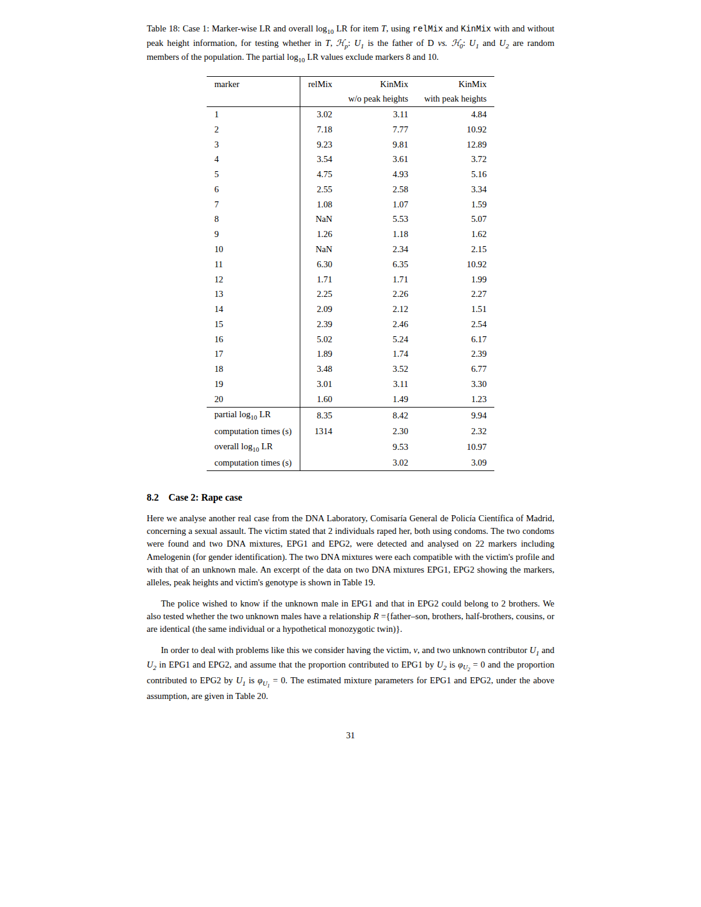Table 18: Case 1: Marker-wise LR and overall log10 LR for item T, using relMix and KinMix with and without peak height information, for testing whether in T, ℋp: U1 is the father of D vs. ℋ0: U1 and U2 are random members of the population. The partial log10 LR values exclude markers 8 and 10.
| marker | relMix | KinMix | KinMix |
| --- | --- | --- | --- |
| | | w/o peak heights | with peak heights |
| 1 | 3.02 | 3.11 | 4.84 |
| 2 | 7.18 | 7.77 | 10.92 |
| 3 | 9.23 | 9.81 | 12.89 |
| 4 | 3.54 | 3.61 | 3.72 |
| 5 | 4.75 | 4.93 | 5.16 |
| 6 | 2.55 | 2.58 | 3.34 |
| 7 | 1.08 | 1.07 | 1.59 |
| 8 | NaN | 5.53 | 5.07 |
| 9 | 1.26 | 1.18 | 1.62 |
| 10 | NaN | 2.34 | 2.15 |
| 11 | 6.30 | 6.35 | 10.92 |
| 12 | 1.71 | 1.71 | 1.99 |
| 13 | 2.25 | 2.26 | 2.27 |
| 14 | 2.09 | 2.12 | 1.51 |
| 15 | 2.39 | 2.46 | 2.54 |
| 16 | 5.02 | 5.24 | 6.17 |
| 17 | 1.89 | 1.74 | 2.39 |
| 18 | 3.48 | 3.52 | 6.77 |
| 19 | 3.01 | 3.11 | 3.30 |
| 20 | 1.60 | 1.49 | 1.23 |
| partial log 10 LR | 8.35 | 8.42 | 9.94 |
| computation times (s) | 1314 | 2.30 | 2.32 |
| overall log 10 LR | | 9.53 | 10.97 |
| computation times (s) | | 3.02 | 3.09 |
8.2 Case 2: Rape case
Here we analyse another real case from the DNA Laboratory, Comisaría General de Policía Científica of Madrid, concerning a sexual assault. The victim stated that 2 individuals raped her, both using condoms. The two condoms were found and two DNA mixtures, EPG1 and EPG2, were detected and analysed on 22 markers including Amelogenin (for gender identification). The two DNA mixtures were each compatible with the victim's profile and with that of an unknown male. An excerpt of the data on two DNA mixtures EPG1, EPG2 showing the markers, alleles, peak heights and victim's genotype is shown in Table 19.
The police wished to know if the unknown male in EPG1 and that in EPG2 could belong to 2 brothers. We also tested whether the two unknown males have a relationship R ={father–son, brothers, half-brothers, cousins, or are identical (the same individual or a hypothetical monozygotic twin)}.
In order to deal with problems like this we consider having the victim, v, and two unknown contributor U1 and U2 in EPG1 and EPG2, and assume that the proportion contributed to EPG1 by U2 is φU2 = 0 and the proportion contributed to EPG2 by U1 is φU1 = 0. The estimated mixture parameters for EPG1 and EPG2, under the above assumption, are given in Table 20.
31